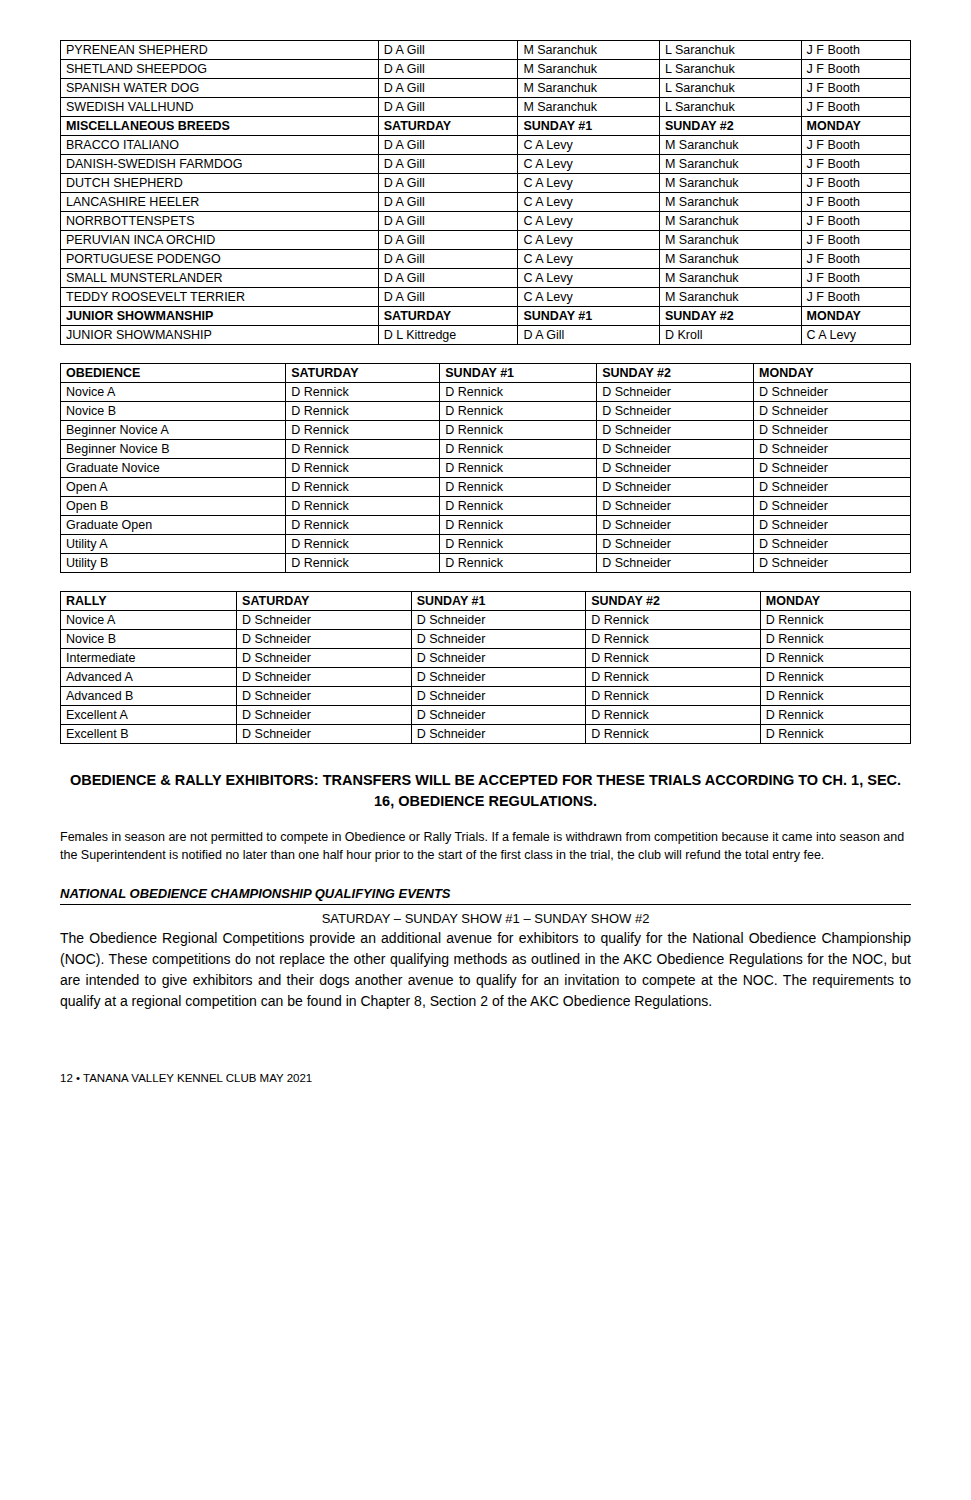| PYRENEAN SHEPHERD | D A Gill | M Saranchuk | L Saranchuk | J F Booth |
| SHETLAND SHEEPDOG | D A Gill | M Saranchuk | L Saranchuk | J F Booth |
| SPANISH WATER DOG | D A Gill | M Saranchuk | L Saranchuk | J F Booth |
| SWEDISH VALLHUND | D A Gill | M Saranchuk | L Saranchuk | J F Booth |
| MISCELLANEOUS BREEDS | SATURDAY | SUNDAY #1 | SUNDAY #2 | MONDAY |
| BRACCO ITALIANO | D A Gill | C A Levy | M Saranchuk | J F Booth |
| DANISH-SWEDISH FARMDOG | D A Gill | C A Levy | M Saranchuk | J F Booth |
| DUTCH SHEPHERD | D A Gill | C A Levy | M Saranchuk | J F Booth |
| LANCASHIRE HEELER | D A Gill | C A Levy | M Saranchuk | J F Booth |
| NORRBOTTENSPETS | D A Gill | C A Levy | M Saranchuk | J F Booth |
| PERUVIAN INCA ORCHID | D A Gill | C A Levy | M Saranchuk | J F Booth |
| PORTUGUESE PODENGO | D A Gill | C A Levy | M Saranchuk | J F Booth |
| SMALL MUNSTERLANDER | D A Gill | C A Levy | M Saranchuk | J F Booth |
| TEDDY ROOSEVELT TERRIER | D A Gill | C A Levy | M Saranchuk | J F Booth |
| JUNIOR SHOWMANSHIP | SATURDAY | SUNDAY #1 | SUNDAY #2 | MONDAY |
| JUNIOR SHOWMANSHIP | D L Kittredge | D A Gill | D Kroll | C A Levy |
| OBEDIENCE | SATURDAY | SUNDAY #1 | SUNDAY #2 | MONDAY |
| Novice A | D Rennick | D Rennick | D Schneider | D Schneider |
| Novice B | D Rennick | D Rennick | D Schneider | D Schneider |
| Beginner Novice A | D Rennick | D Rennick | D Schneider | D Schneider |
| Beginner Novice B | D Rennick | D Rennick | D Schneider | D Schneider |
| Graduate Novice | D Rennick | D Rennick | D Schneider | D Schneider |
| Open A | D Rennick | D Rennick | D Schneider | D Schneider |
| Open B | D Rennick | D Rennick | D Schneider | D Schneider |
| Graduate Open | D Rennick | D Rennick | D Schneider | D Schneider |
| Utility A | D Rennick | D Rennick | D Schneider | D Schneider |
| Utility B | D Rennick | D Rennick | D Schneider | D Schneider |
| RALLY | SATURDAY | SUNDAY #1 | SUNDAY #2 | MONDAY |
| Novice A | D Schneider | D Schneider | D Rennick | D Rennick |
| Novice B | D Schneider | D Schneider | D Rennick | D Rennick |
| Intermediate | D Schneider | D Schneider | D Rennick | D Rennick |
| Advanced A | D Schneider | D Schneider | D Rennick | D Rennick |
| Advanced B | D Schneider | D Schneider | D Rennick | D Rennick |
| Excellent A | D Schneider | D Schneider | D Rennick | D Rennick |
| Excellent B | D Schneider | D Schneider | D Rennick | D Rennick |
OBEDIENCE & RALLY EXHIBITORS: TRANSFERS WILL BE ACCEPTED FOR THESE TRIALS ACCORDING TO CH. 1, SEC. 16, OBEDIENCE REGULATIONS.
Females in season are not permitted to compete in Obedience or Rally Trials. If a female is withdrawn from competition because it came into season and the Superintendent is notified no later than one half hour prior to the start of the first class in the trial, the club will refund the total entry fee.
NATIONAL OBEDIENCE CHAMPIONSHIP QUALIFYING EVENTS
SATURDAY – SUNDAY SHOW #1 – SUNDAY SHOW #2
The Obedience Regional Competitions provide an additional avenue for exhibitors to qualify for the National Obedience Championship (NOC). These competitions do not replace the other qualifying methods as outlined in the AKC Obedience Regulations for the NOC, but are intended to give exhibitors and their dogs another avenue to qualify for an invitation to compete at the NOC. The requirements to qualify at a regional competition can be found in Chapter 8, Section 2 of the AKC Obedience Regulations.
12 • TANANA VALLEY KENNEL CLUB MAY 2021